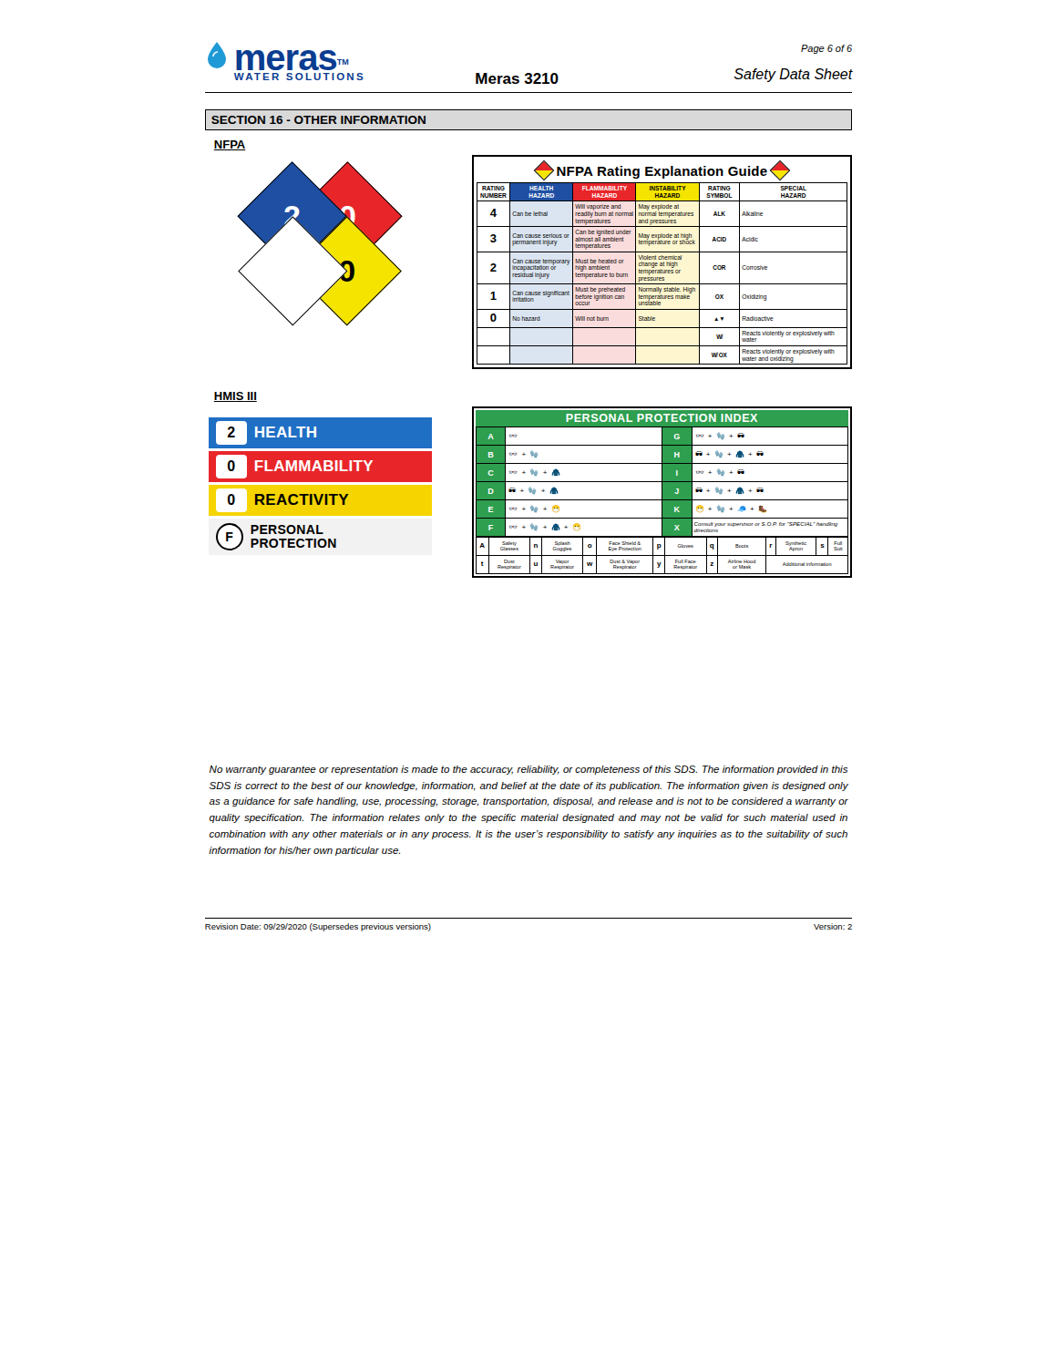meras TM
WATER SOLUTIONS
Meras 3210
Page 6 of 6
Safety Data Sheet
SECTION 16 - OTHER INFORMATION
NFPA
0
2
0
NFPA Rating Explanation Guide
| RATING NUMBER | HEALTH HAZARD | FLAMMABILITY HAZARD | INSTABILITY HAZARD | RATING SYMBOL | SPECIAL HAZARD |
| --- | --- | --- | --- | --- | --- |
| 4 | Can be lethal | Will vaporize and readily burn at normal temperatures | May explode at normal temperatures and pressures | ALK | Alkaline |
| 3 | Can cause serious or permanent injury | Can be ignited under almost all ambient temperatures | May explode at high temperature or shock | ACID | Acidic |
| 2 | Can cause temporary incapacitation or residual injury | Must be heated or high ambient temperature to burn | Violent chemical change at high temperatures or pressures | COR | Corrosive |
| 1 | Can cause significant irritation | Must be preheated before ignition can occur | Normally stable. High temperatures make unstable | OX | Oxidizing |
| 0 | No hazard | Will not burn | Stable | ▲▼ | Radioactive |
| | | | | W̸ | Reacts violently or explosively with water |
| | | | | W̸ OX | Reacts violently or explosively with water and oxidizing |
HMIS III
2 HEALTH
0 FLAMMABILITY
0 REACTIVITY
FPERSONAL
PROTECTION
PERSONAL PROTECTION INDEX
| A | 👓 | G | 👓 + 🧤 + 🕶 |
| B | 👓 + 🧤 | H | 🕶 + 🧤 + 🧥 + 🕶 |
| C | 👓 + 🧤 + 🧥 | I | 👓 + 🧤 + 🕶 |
| D | 🕶 + 🧤 + 🧥 | J | 🕶 + 🧤 + 🧥 + 🕶 |
| E | 👓 + 🧤 + 😷 | K | 😷 + 🧤 + 🧢 + 🥾 |
| F | 👓 + 🧤 + 🧥 + 😷 | X | Consult your supervisor or S.O.P. for "SPECIAL" handling directions |
| A | Safety Glasses | n | Splash Goggles | o | Face Shield & Eye Protection | p | Gloves | q | Boots | r | Synthetic Apron | s | Full Suit |
| t | Dust Respirator | u | Vapor Respirator | w | Dust & Vapor Respirator | y | Full Face Respirator | z | Airline Hood or Mask | Additional information |
No warranty guarantee or representation is made to the accuracy, reliability, or completeness of this SDS. The information provided in this SDS is correct to the best of our knowledge, information, and belief at the date of its publication. The information given is designed only as a guidance for safe handling, use, processing, storage, transportation, disposal, and release and is not to be considered a warranty or quality specification. The information relates only to the specific material designated and may not be valid for such material used in combination with any other materials or in any process. It is the user’s responsibility to satisfy any inquiries as to the suitability of such information for his/her own particular use.
Revision Date: 09/29/2020 (Supersedes previous versions)
Version: 2